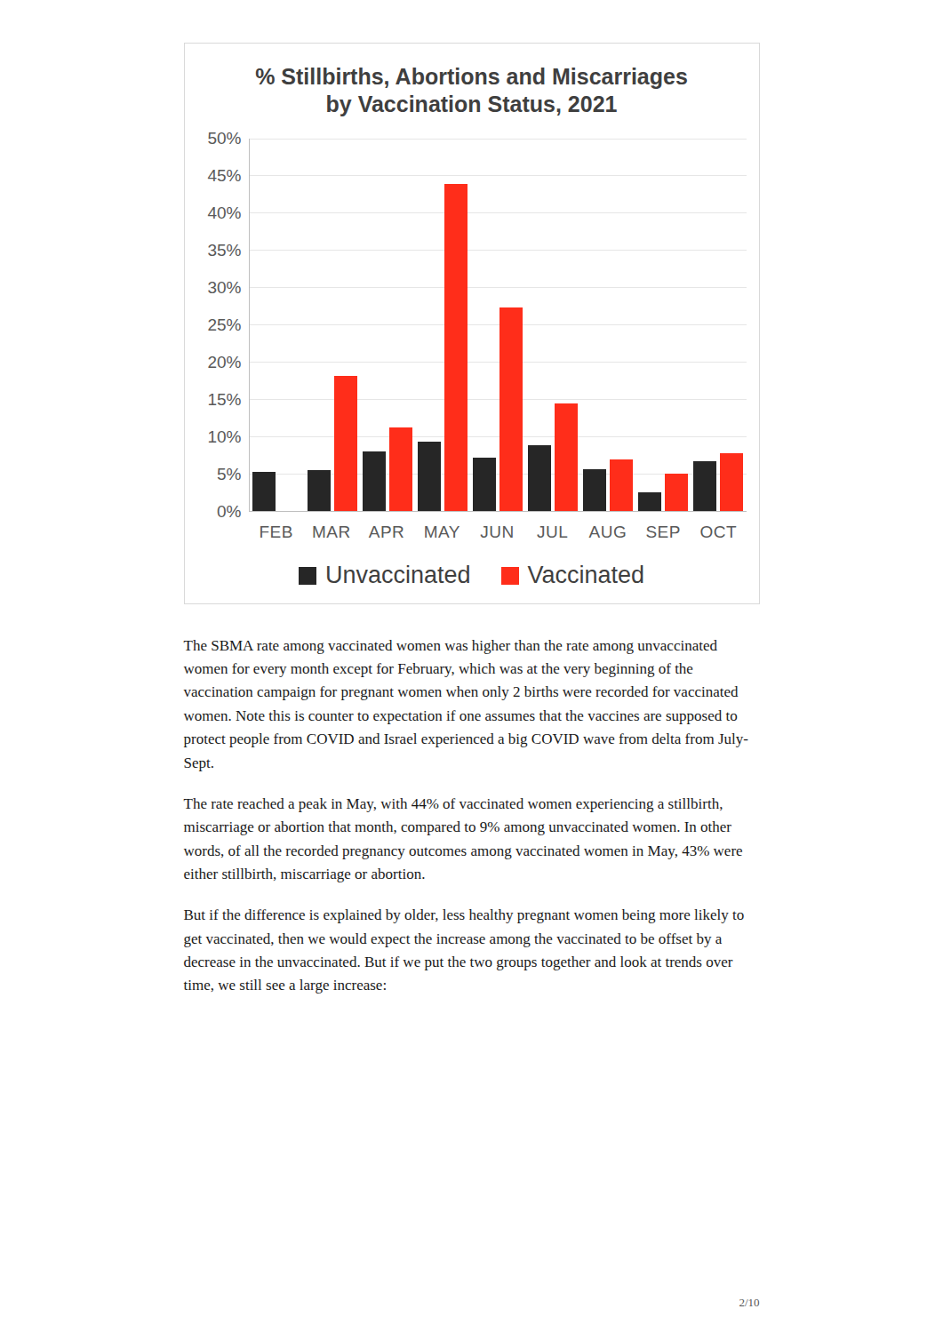% Stillbirths, Abortions and Miscarriages
by Vaccination Status, 2021
50% 45% 40% 35% 30% 25% 20% 15% 10% 5% 0%
FEB MAR APR MAY JUN JUL AUG SEP OCT
Unvaccinated
Vaccinated
The SBMA rate among vaccinated women was higher than the rate among unvaccinated women for every month except for February, which was at the very beginning of the vaccination campaign for pregnant women when only 2 births were recorded for vaccinated women. Note this is counter to expectation if one assumes that the vaccines are supposed to protect people from COVID and Israel experienced a big COVID wave from delta from July-Sept.
The rate reached a peak in May, with 44% of vaccinated women experiencing a stillbirth, miscarriage or abortion that month, compared to 9% among unvaccinated women. In other words, of all the recorded pregnancy outcomes among vaccinated women in May, 43% were either stillbirth, miscarriage or abortion.
But if the difference is explained by older, less healthy pregnant women being more likely to get vaccinated, then we would expect the increase among the vaccinated to be offset by a decrease in the unvaccinated. But if we put the two groups together and look at trends over time, we still see a large increase:
2/10